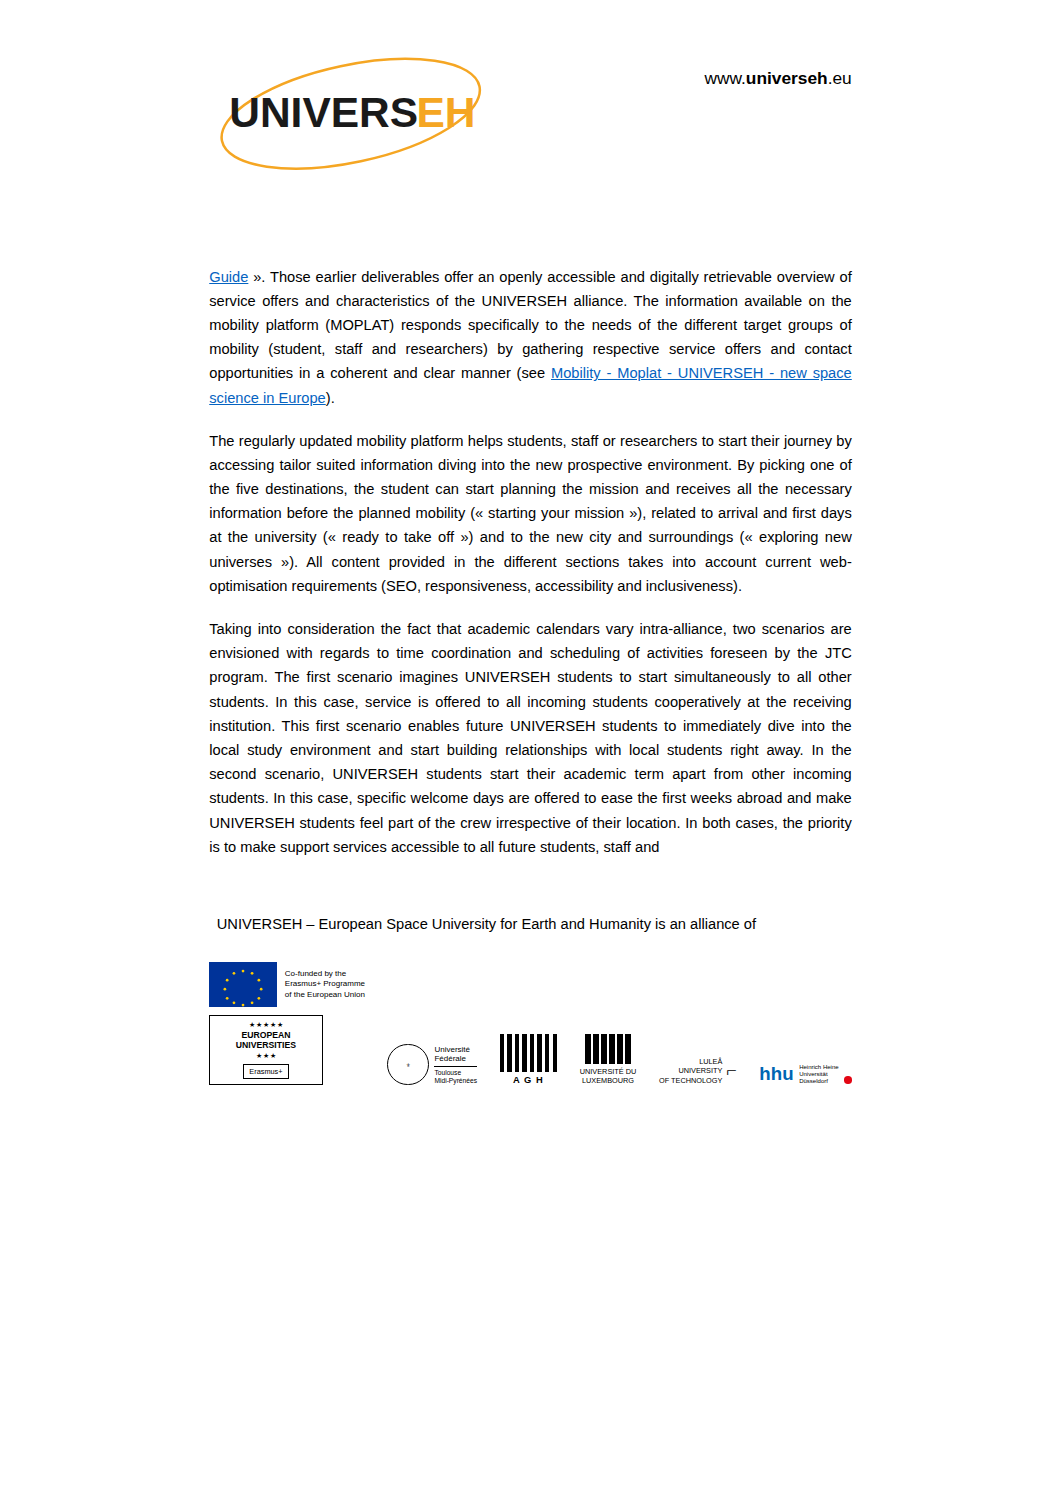UNIVERS EH
www.universeh.eu
Guide ». Those earlier deliverables offer an openly accessible and digitally retrievable overview of service offers and characteristics of the UNIVERSEH alliance. The information available on the mobility platform (MOPLAT) responds specifically to the needs of the different target groups of mobility (student, staff and researchers) by gathering respective service offers and contact opportunities in a coherent and clear manner (see Mobility - Moplat - UNIVERSEH - new space science in Europe).
The regularly updated mobility platform helps students, staff or researchers to start their journey by accessing tailor suited information diving into the new prospective environment. By picking one of the five destinations, the student can start planning the mission and receives all the necessary information before the planned mobility (« starting your mission »), related to arrival and first days at the university (« ready to take off ») and to the new city and surroundings (« exploring new universes »). All content provided in the different sections takes into account current web-optimisation requirements (SEO, responsiveness, accessibility and inclusiveness).
Taking into consideration the fact that academic calendars vary intra-alliance, two scenarios are envisioned with regards to time coordination and scheduling of activities foreseen by the JTC program. The first scenario imagines UNIVERSEH students to start simultaneously to all other students. In this case, service is offered to all incoming students cooperatively at the receiving institution. This first scenario enables future UNIVERSEH students to immediately dive into the local study environment and start building relationships with local students right away. In the second scenario, UNIVERSEH students start their academic term apart from other incoming students. In this case, specific welcome days are offered to ease the first weeks abroad and make UNIVERSEH students feel part of the crew irrespective of their location. In both cases, the priority is to make support services accessible to all future students, staff and
UNIVERSEH – European Space University for Earth and Humanity is an alliance of
Co-funded by the
Erasmus+ Programme
of the European Union
★ ★ ★ ★ ★
EUROPEAN
UNIVERSITIES
★ ★ ★
Erasmus+
⚜
Université
Fédérale
Toulouse
Midi-Pyrénées
A G H
UNIVERSITÉ DU
LUXEMBOURG
LULEÅ
UNIVERSITY
OF TECHNOLOGY
⌐
hhu
Heinrich Heine
Universität
Düsseldorf